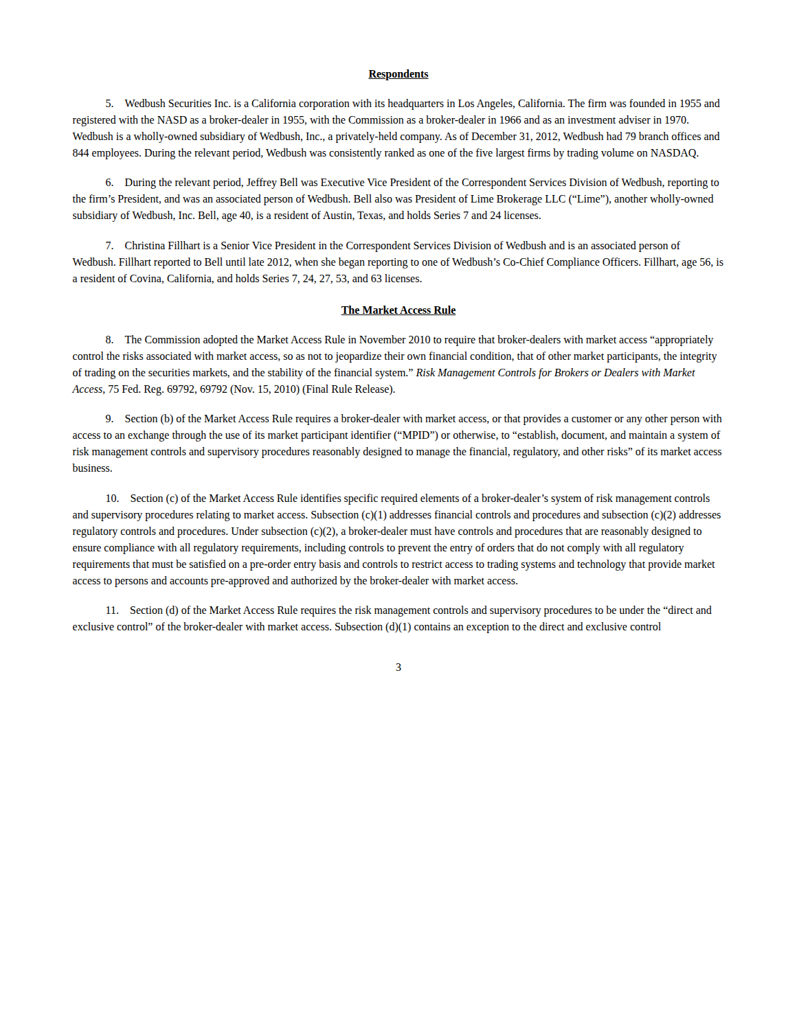Respondents
5. Wedbush Securities Inc. is a California corporation with its headquarters in Los Angeles, California. The firm was founded in 1955 and registered with the NASD as a broker-dealer in 1955, with the Commission as a broker-dealer in 1966 and as an investment adviser in 1970. Wedbush is a wholly-owned subsidiary of Wedbush, Inc., a privately-held company. As of December 31, 2012, Wedbush had 79 branch offices and 844 employees. During the relevant period, Wedbush was consistently ranked as one of the five largest firms by trading volume on NASDAQ.
6. During the relevant period, Jeffrey Bell was Executive Vice President of the Correspondent Services Division of Wedbush, reporting to the firm’s President, and was an associated person of Wedbush. Bell also was President of Lime Brokerage LLC (“Lime”), another wholly-owned subsidiary of Wedbush, Inc. Bell, age 40, is a resident of Austin, Texas, and holds Series 7 and 24 licenses.
7. Christina Fillhart is a Senior Vice President in the Correspondent Services Division of Wedbush and is an associated person of Wedbush. Fillhart reported to Bell until late 2012, when she began reporting to one of Wedbush’s Co-Chief Compliance Officers. Fillhart, age 56, is a resident of Covina, California, and holds Series 7, 24, 27, 53, and 63 licenses.
The Market Access Rule
8. The Commission adopted the Market Access Rule in November 2010 to require that broker-dealers with market access “appropriately control the risks associated with market access, so as not to jeopardize their own financial condition, that of other market participants, the integrity of trading on the securities markets, and the stability of the financial system.” Risk Management Controls for Brokers or Dealers with Market Access, 75 Fed. Reg. 69792, 69792 (Nov. 15, 2010) (Final Rule Release).
9. Section (b) of the Market Access Rule requires a broker-dealer with market access, or that provides a customer or any other person with access to an exchange through the use of its market participant identifier (“MPID”) or otherwise, to “establish, document, and maintain a system of risk management controls and supervisory procedures reasonably designed to manage the financial, regulatory, and other risks” of its market access business.
10. Section (c) of the Market Access Rule identifies specific required elements of a broker-dealer’s system of risk management controls and supervisory procedures relating to market access. Subsection (c)(1) addresses financial controls and procedures and subsection (c)(2) addresses regulatory controls and procedures. Under subsection (c)(2), a broker-dealer must have controls and procedures that are reasonably designed to ensure compliance with all regulatory requirements, including controls to prevent the entry of orders that do not comply with all regulatory requirements that must be satisfied on a pre-order entry basis and controls to restrict access to trading systems and technology that provide market access to persons and accounts pre-approved and authorized by the broker-dealer with market access.
11. Section (d) of the Market Access Rule requires the risk management controls and supervisory procedures to be under the “direct and exclusive control” of the broker-dealer with market access. Subsection (d)(1) contains an exception to the direct and exclusive control
3